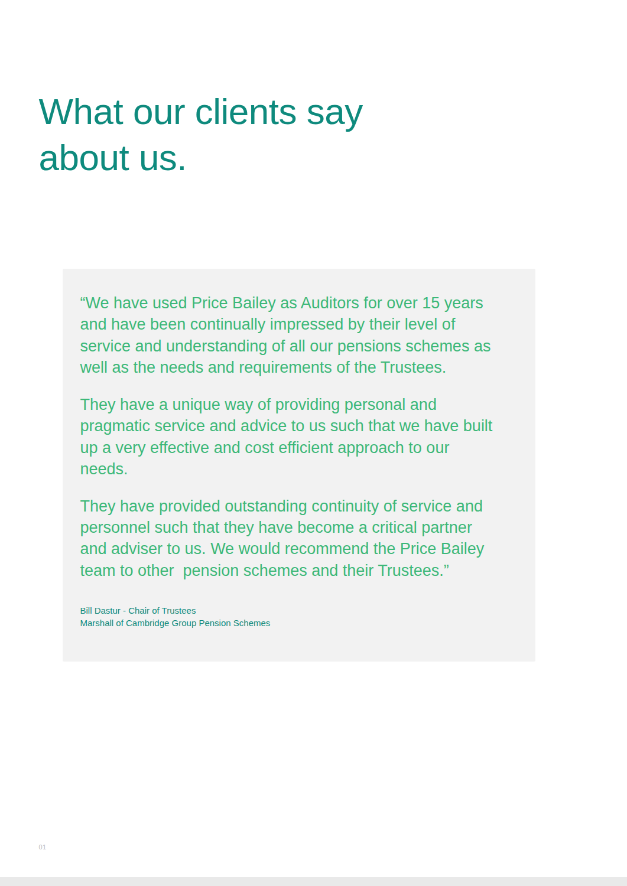What our clients say about us.
“We have used Price Bailey as Auditors for over 15 years and have been continually impressed by their level of service and understanding of all our pensions schemes as well as the needs and requirements of the Trustees.
They have a unique way of providing personal and pragmatic service and advice to us such that we have built up a very effective and cost efficient approach to our needs.
They have provided outstanding continuity of service and personnel such that they have become a critical partner and adviser to us. We would recommend the Price Bailey team to other pension schemes and their Trustees.”
Bill Dastur - Chair of Trustees
Marshall of Cambridge Group Pension Schemes
01